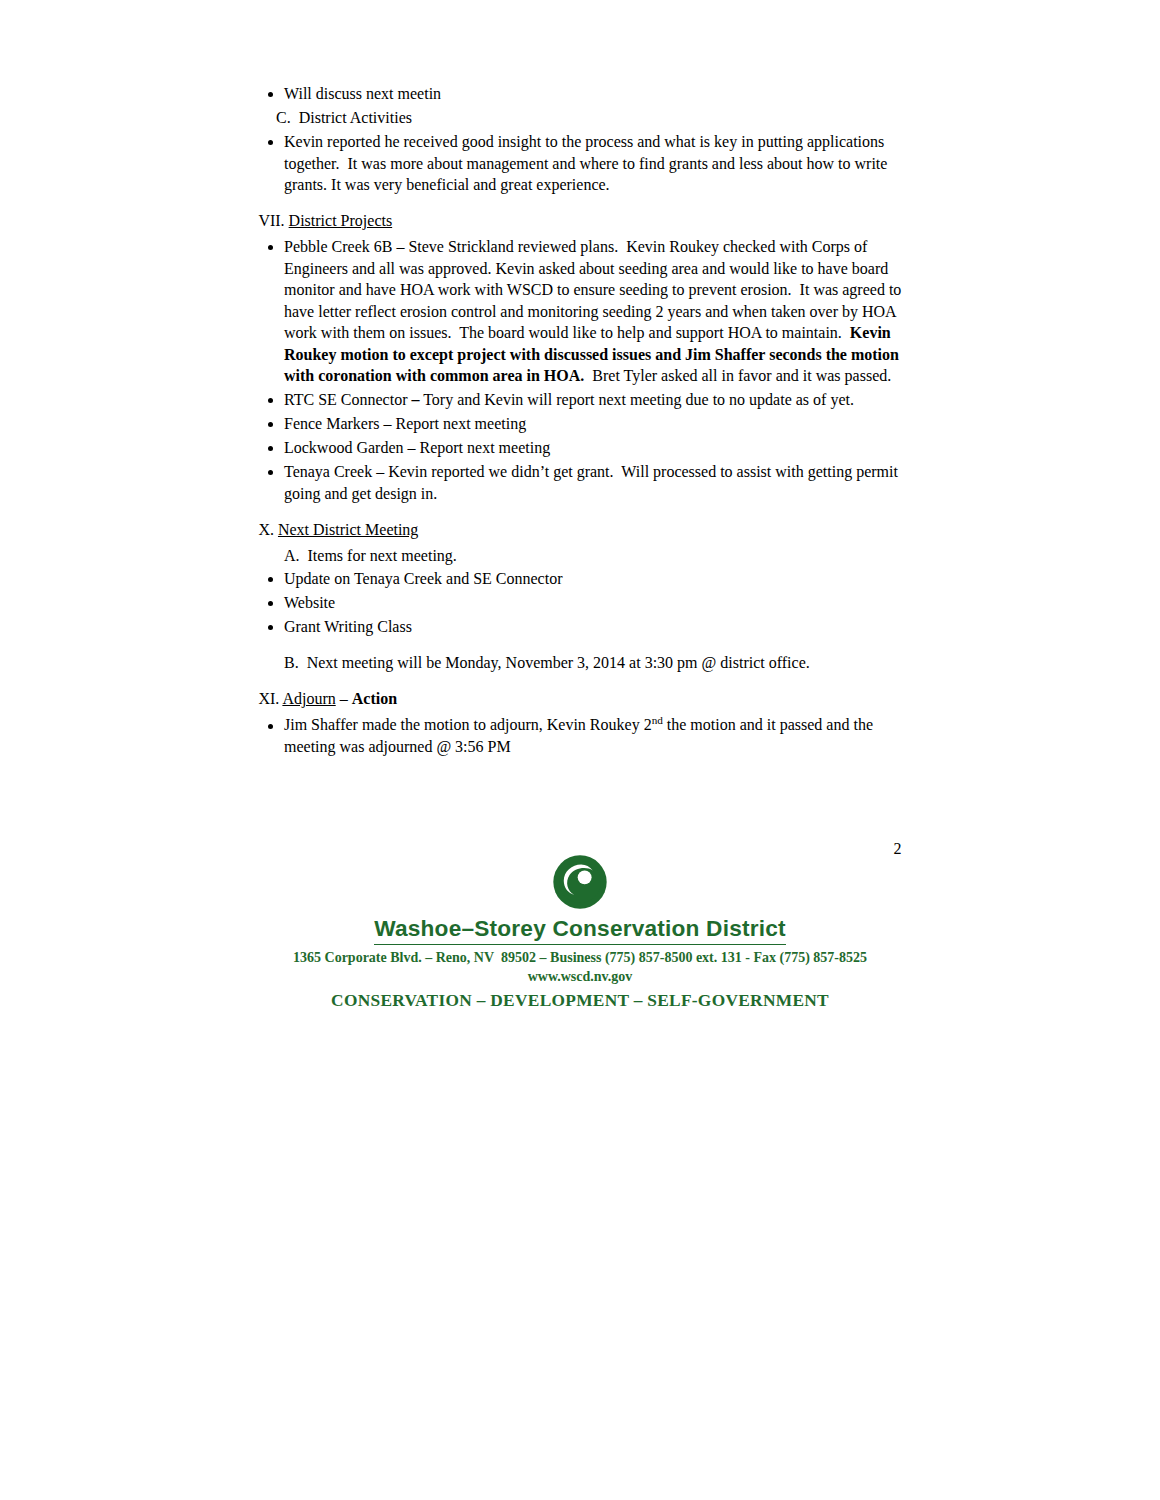Will discuss next meetin
C. District Activities
Kevin reported he received good insight to the process and what is key in putting applications together. It was more about management and where to find grants and less about how to write grants. It was very beneficial and great experience.
VII. District Projects
Pebble Creek 6B – Steve Strickland reviewed plans. Kevin Roukey checked with Corps of Engineers and all was approved. Kevin asked about seeding area and would like to have board monitor and have HOA work with WSCD to ensure seeding to prevent erosion. It was agreed to have letter reflect erosion control and monitoring seeding 2 years and when taken over by HOA work with them on issues. The board would like to help and support HOA to maintain. Kevin Roukey motion to except project with discussed issues and Jim Shaffer seconds the motion with coronation with common area in HOA. Bret Tyler asked all in favor and it was passed.
RTC SE Connector – Tory and Kevin will report next meeting due to no update as of yet.
Fence Markers – Report next meeting
Lockwood Garden – Report next meeting
Tenaya Creek – Kevin reported we didn’t get grant. Will processed to assist with getting permit going and get design in.
X. Next District Meeting
A. Items for next meeting.
Update on Tenaya Creek and SE Connector
Website
Grant Writing Class
B. Next meeting will be Monday, November 3, 2014 at 3:30 pm @ district office.
XI. Adjourn – Action
Jim Shaffer made the motion to adjourn, Kevin Roukey 2nd the motion and it passed and the meeting was adjourned @ 3:56 PM
2
Washoe–Storey Conservation District
1365 Corporate Blvd. – Reno, NV 89502 – Business (775) 857-8500 ext. 131 - Fax (775) 857-8525
www.wscd.nv.gov
CONSERVATION – DEVELOPMENT – SELF-GOVERNMENT